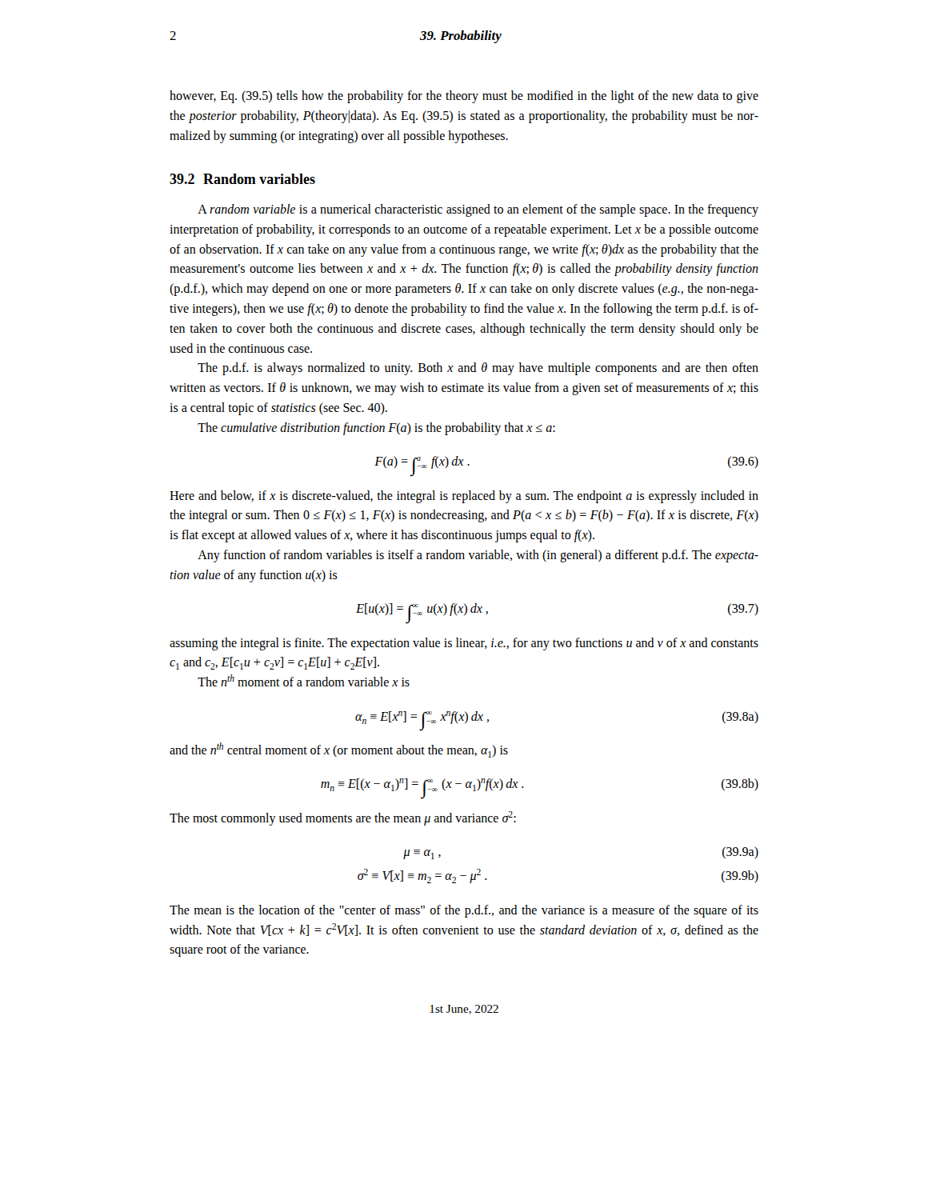2 39. Probability
however, Eq. (39.5) tells how the probability for the theory must be modified in the light of the new data to give the posterior probability, P(theory|data). As Eq. (39.5) is stated as a proportionality, the probability must be normalized by summing (or integrating) over all possible hypotheses.
39.2 Random variables
A random variable is a numerical characteristic assigned to an element of the sample space. In the frequency interpretation of probability, it corresponds to an outcome of a repeatable experiment. Let x be a possible outcome of an observation. If x can take on any value from a continuous range, we write f(x; θ)dx as the probability that the measurement's outcome lies between x and x + dx. The function f(x; θ) is called the probability density function (p.d.f.), which may depend on one or more parameters θ. If x can take on only discrete values (e.g., the non-negative integers), then we use f(x; θ) to denote the probability to find the value x. In the following the term p.d.f. is often taken to cover both the continuous and discrete cases, although technically the term density should only be used in the continuous case.
The p.d.f. is always normalized to unity. Both x and θ may have multiple components and are then often written as vectors. If θ is unknown, we may wish to estimate its value from a given set of measurements of x; this is a central topic of statistics (see Sec. 40).
The cumulative distribution function F(a) is the probability that x ≤ a:
F(a) = ∫a−∞ f(x) dx . (39.6)
Here and below, if x is discrete-valued, the integral is replaced by a sum. The endpoint a is expressly included in the integral or sum. Then 0 ≤ F(x) ≤ 1, F(x) is nondecreasing, and P(a < x ≤ b) = F(b) − F(a). If x is discrete, F(x) is flat except at allowed values of x, where it has discontinuous jumps equal to f(x).
Any function of random variables is itself a random variable, with (in general) a different p.d.f. The expectation value of any function u(x) is
E[u(x)] = ∫∞−∞ u(x) f(x) dx , (39.7)
assuming the integral is finite. The expectation value is linear, i.e., for any two functions u and v of x and constants c1 and c2, E[c1u + c2v] = c1E[u] + c2E[v].
The nth moment of a random variable x is
αn ≡ E[xn] = ∫∞−∞ xnf(x) dx , (39.8a)
and the nth central moment of x (or moment about the mean, α1) is
mn ≡ E[(x − α1)n] = ∫∞−∞ (x − α1)nf(x) dx . (39.8b)
The most commonly used moments are the mean μ and variance σ2:
μ ≡ α1 , (39.9a)
σ2 ≡ V[x] ≡ m2 = α2 − μ2 . (39.9b)
The mean is the location of the "center of mass" of the p.d.f., and the variance is a measure of the square of its width. Note that V[cx + k] = c2V[x]. It is often convenient to use the standard deviation of x, σ, defined as the square root of the variance.
1st June, 2022